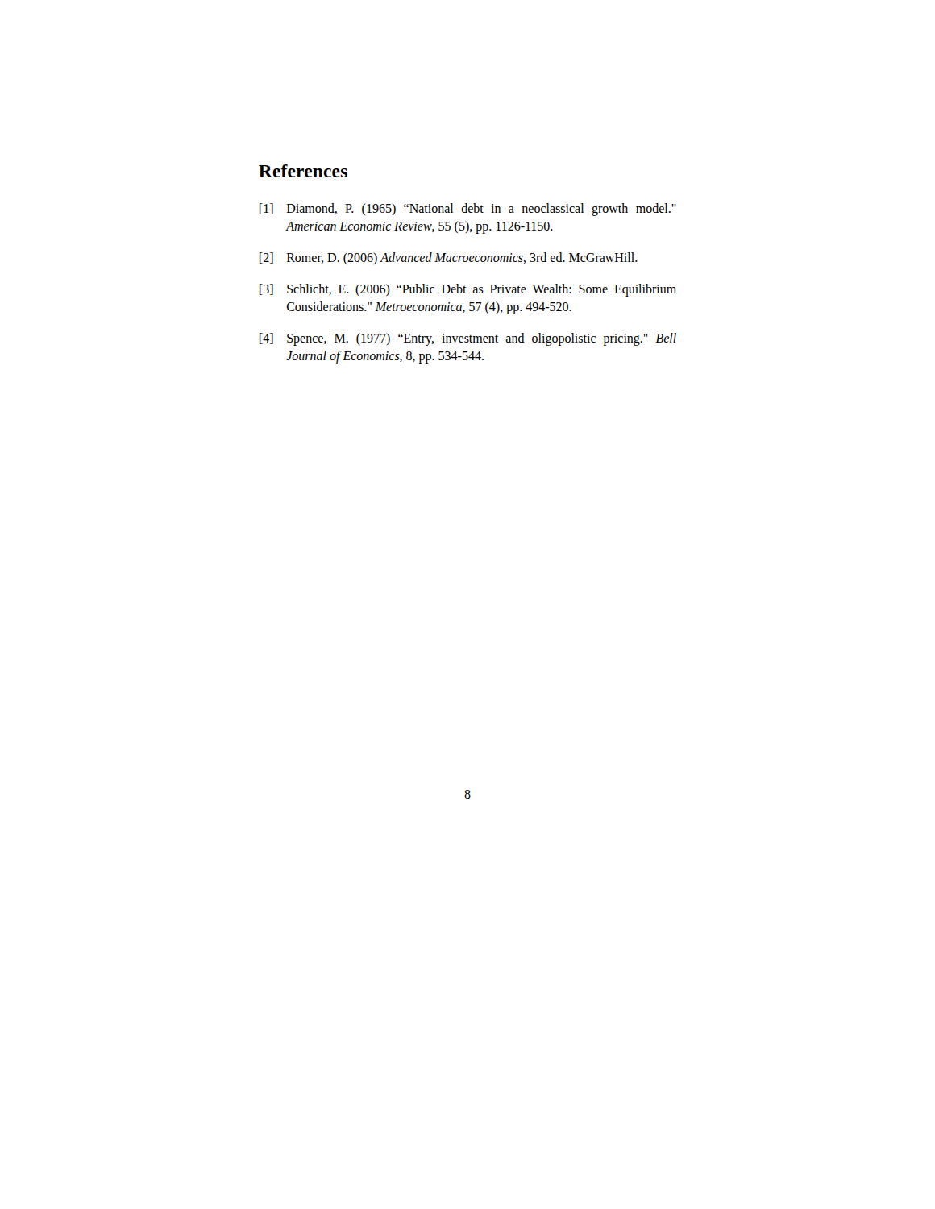References
[1] Diamond, P. (1965) “National debt in a neoclassical growth model." American Economic Review, 55 (5), pp. 1126-1150.
[2] Romer, D. (2006) Advanced Macroeconomics, 3rd ed. McGrawHill.
[3] Schlicht, E. (2006) “Public Debt as Private Wealth: Some Equilibrium Considerations." Metroeconomica, 57 (4), pp. 494-520.
[4] Spence, M. (1977) “Entry, investment and oligopolistic pricing." Bell Journal of Economics, 8, pp. 534-544.
8